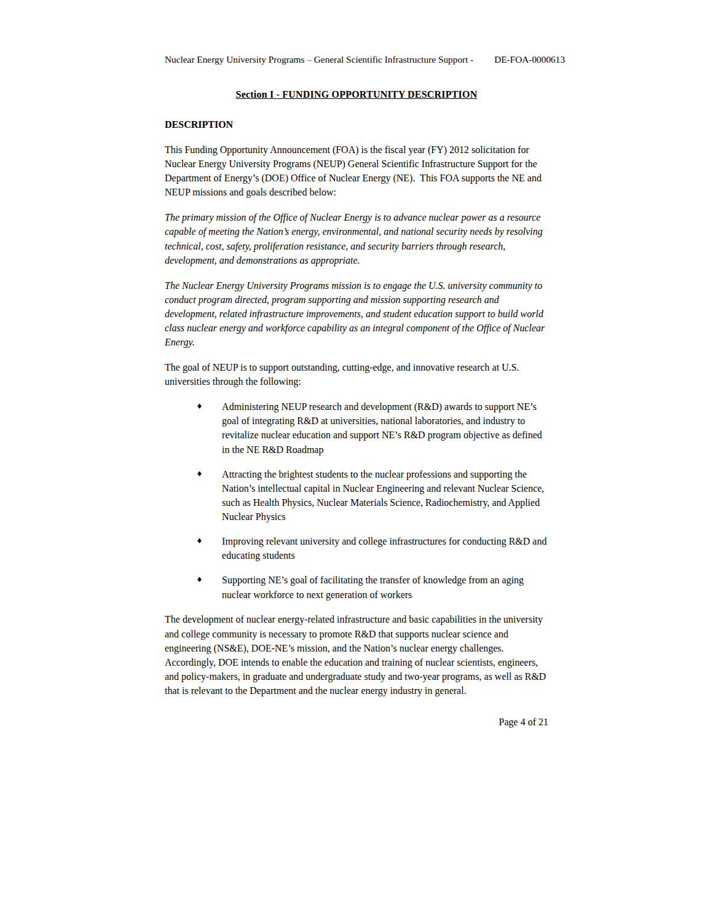Nuclear Energy University Programs – General Scientific Infrastructure Support - DE-FOA-0000613
Section I - FUNDING OPPORTUNITY DESCRIPTION
DESCRIPTION
This Funding Opportunity Announcement (FOA) is the fiscal year (FY) 2012 solicitation for Nuclear Energy University Programs (NEUP) General Scientific Infrastructure Support for the Department of Energy’s (DOE) Office of Nuclear Energy (NE). This FOA supports the NE and NEUP missions and goals described below:
The primary mission of the Office of Nuclear Energy is to advance nuclear power as a resource capable of meeting the Nation’s energy, environmental, and national security needs by resolving technical, cost, safety, proliferation resistance, and security barriers through research, development, and demonstrations as appropriate.
The Nuclear Energy University Programs mission is to engage the U.S. university community to conduct program directed, program supporting and mission supporting research and development, related infrastructure improvements, and student education support to build world class nuclear energy and workforce capability as an integral component of the Office of Nuclear Energy.
The goal of NEUP is to support outstanding, cutting-edge, and innovative research at U.S. universities through the following:
Administering NEUP research and development (R&D) awards to support NE’s goal of integrating R&D at universities, national laboratories, and industry to revitalize nuclear education and support NE’s R&D program objective as defined in the NE R&D Roadmap
Attracting the brightest students to the nuclear professions and supporting the Nation’s intellectual capital in Nuclear Engineering and relevant Nuclear Science, such as Health Physics, Nuclear Materials Science, Radiochemistry, and Applied Nuclear Physics
Improving relevant university and college infrastructures for conducting R&D and educating students
Supporting NE’s goal of facilitating the transfer of knowledge from an aging nuclear workforce to next generation of workers
The development of nuclear energy-related infrastructure and basic capabilities in the university and college community is necessary to promote R&D that supports nuclear science and engineering (NS&E), DOE-NE’s mission, and the Nation’s nuclear energy challenges. Accordingly, DOE intends to enable the education and training of nuclear scientists, engineers, and policy-makers, in graduate and undergraduate study and two-year programs, as well as R&D that is relevant to the Department and the nuclear energy industry in general.
Page 4 of 21